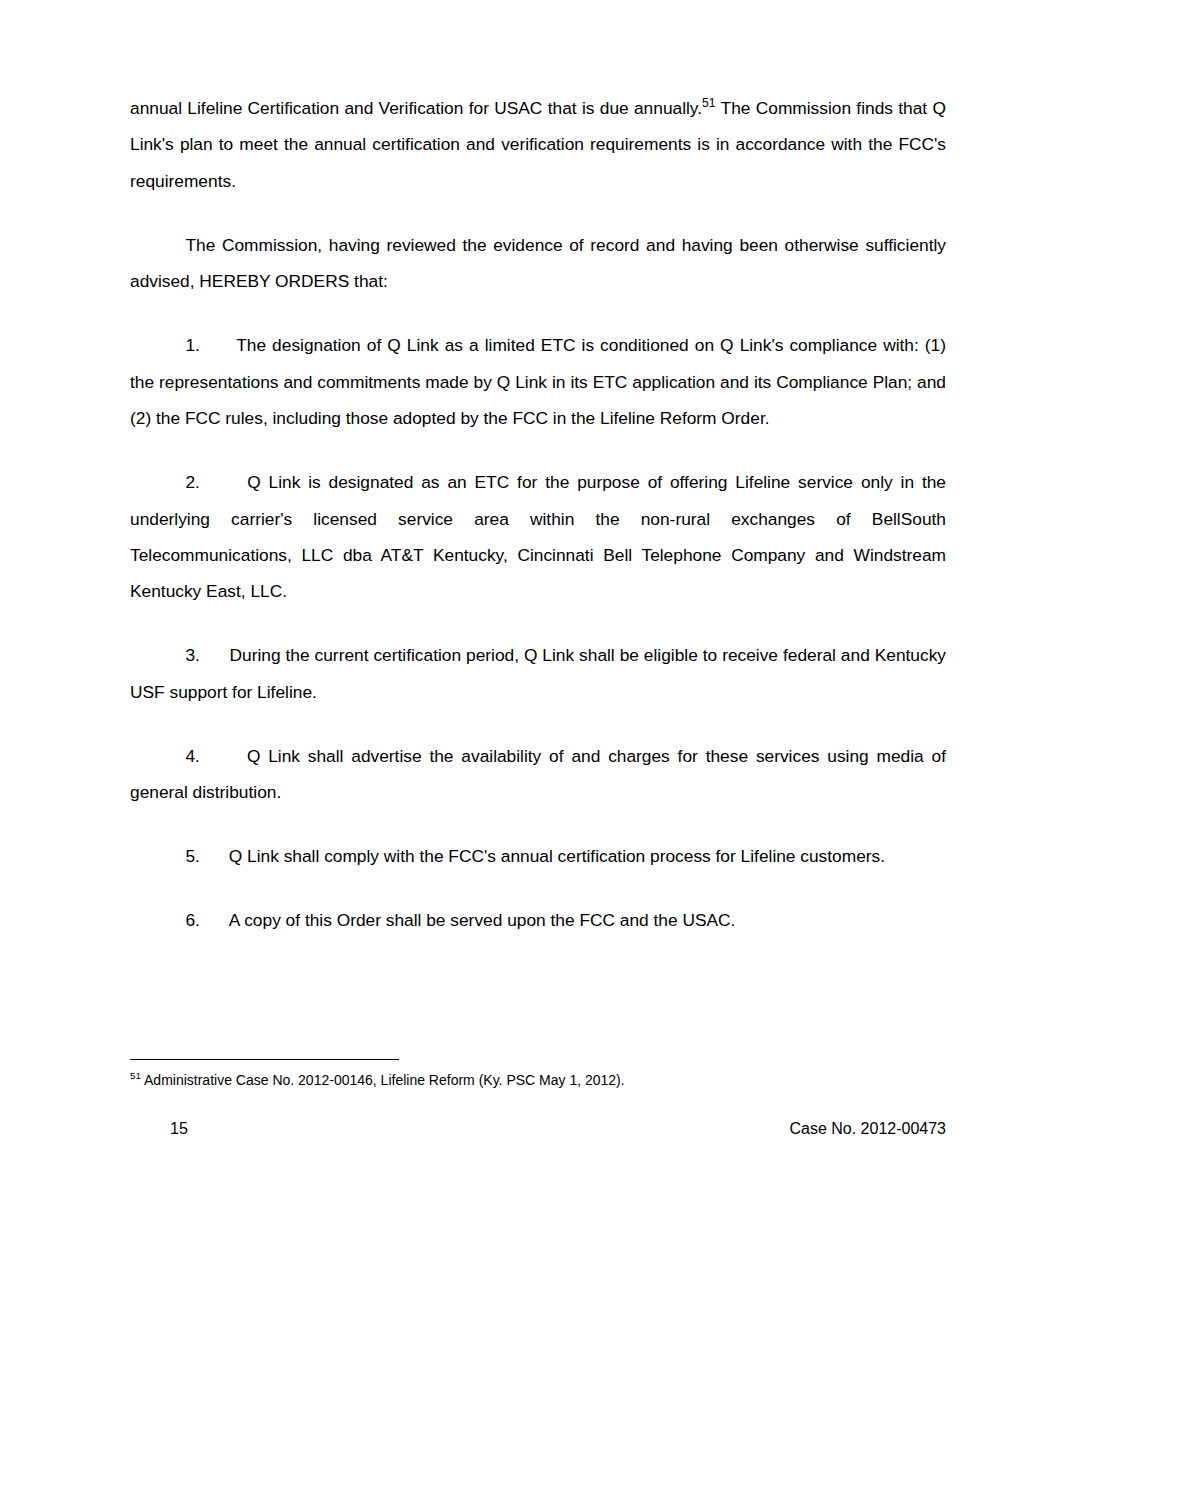annual Lifeline Certification and Verification for USAC that is due annually.51 The Commission finds that Q Link's plan to meet the annual certification and verification requirements is in accordance with the FCC's requirements.
The Commission, having reviewed the evidence of record and having been otherwise sufficiently advised, HEREBY ORDERS that:
1. The designation of Q Link as a limited ETC is conditioned on Q Link's compliance with: (1) the representations and commitments made by Q Link in its ETC application and its Compliance Plan; and (2) the FCC rules, including those adopted by the FCC in the Lifeline Reform Order.
2. Q Link is designated as an ETC for the purpose of offering Lifeline service only in the underlying carrier's licensed service area within the non-rural exchanges of BellSouth Telecommunications, LLC dba AT&T Kentucky, Cincinnati Bell Telephone Company and Windstream Kentucky East, LLC.
3. During the current certification period, Q Link shall be eligible to receive federal and Kentucky USF support for Lifeline.
4. Q Link shall advertise the availability of and charges for these services using media of general distribution.
5. Q Link shall comply with the FCC's annual certification process for Lifeline customers.
6. A copy of this Order shall be served upon the FCC and the USAC.
51 Administrative Case No. 2012-00146, Lifeline Reform (Ky. PSC May 1, 2012).
15 Case No. 2012-00473